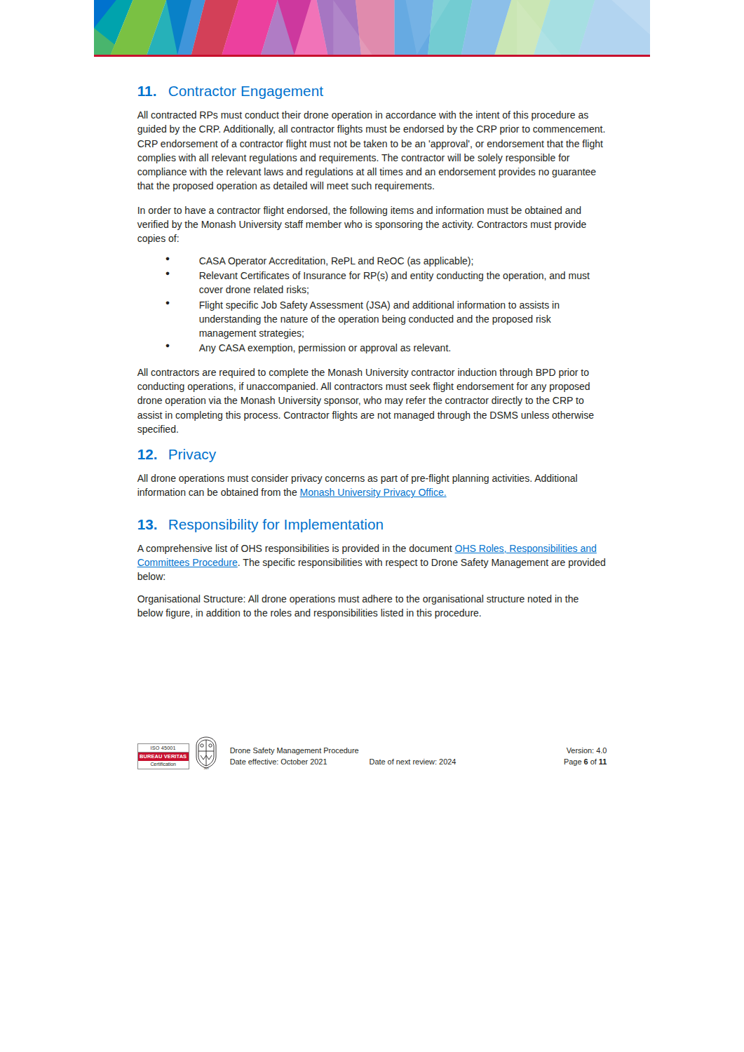11. Contractor Engagement
All contracted RPs must conduct their drone operation in accordance with the intent of this procedure as guided by the CRP. Additionally, all contractor flights must be endorsed by the CRP prior to commencement. CRP endorsement of a contractor flight must not be taken to be an 'approval', or endorsement that the flight complies with all relevant regulations and requirements. The contractor will be solely responsible for compliance with the relevant laws and regulations at all times and an endorsement provides no guarantee that the proposed operation as detailed will meet such requirements.
In order to have a contractor flight endorsed, the following items and information must be obtained and verified by the Monash University staff member who is sponsoring the activity. Contractors must provide copies of:
CASA Operator Accreditation, RePL and ReOC (as applicable);
Relevant Certificates of Insurance for RP(s) and entity conducting the operation, and must cover drone related risks;
Flight specific Job Safety Assessment (JSA) and additional information to assists in understanding the nature of the operation being conducted and the proposed risk management strategies;
Any CASA exemption, permission or approval as relevant.
All contractors are required to complete the Monash University contractor induction through BPD prior to conducting operations, if unaccompanied. All contractors must seek flight endorsement for any proposed drone operation via the Monash University sponsor, who may refer the contractor directly to the CRP to assist in completing this process. Contractor flights are not managed through the DSMS unless otherwise specified.
12. Privacy
All drone operations must consider privacy concerns as part of pre-flight planning activities. Additional information can be obtained from the Monash University Privacy Office.
13. Responsibility for Implementation
A comprehensive list of OHS responsibilities is provided in the document OHS Roles, Responsibilities and Committees Procedure. The specific responsibilities with respect to Drone Safety Management are provided below:
Organisational Structure: All drone operations must adhere to the organisational structure noted in the below figure, in addition to the roles and responsibilities listed in this procedure.
ISO 45001
BUREAU VERITAS
Certification
1829
Drone Safety Management Procedure
Version: 4.0
Date effective: October 2021
Date of next review: 2024
Page 6 of 11